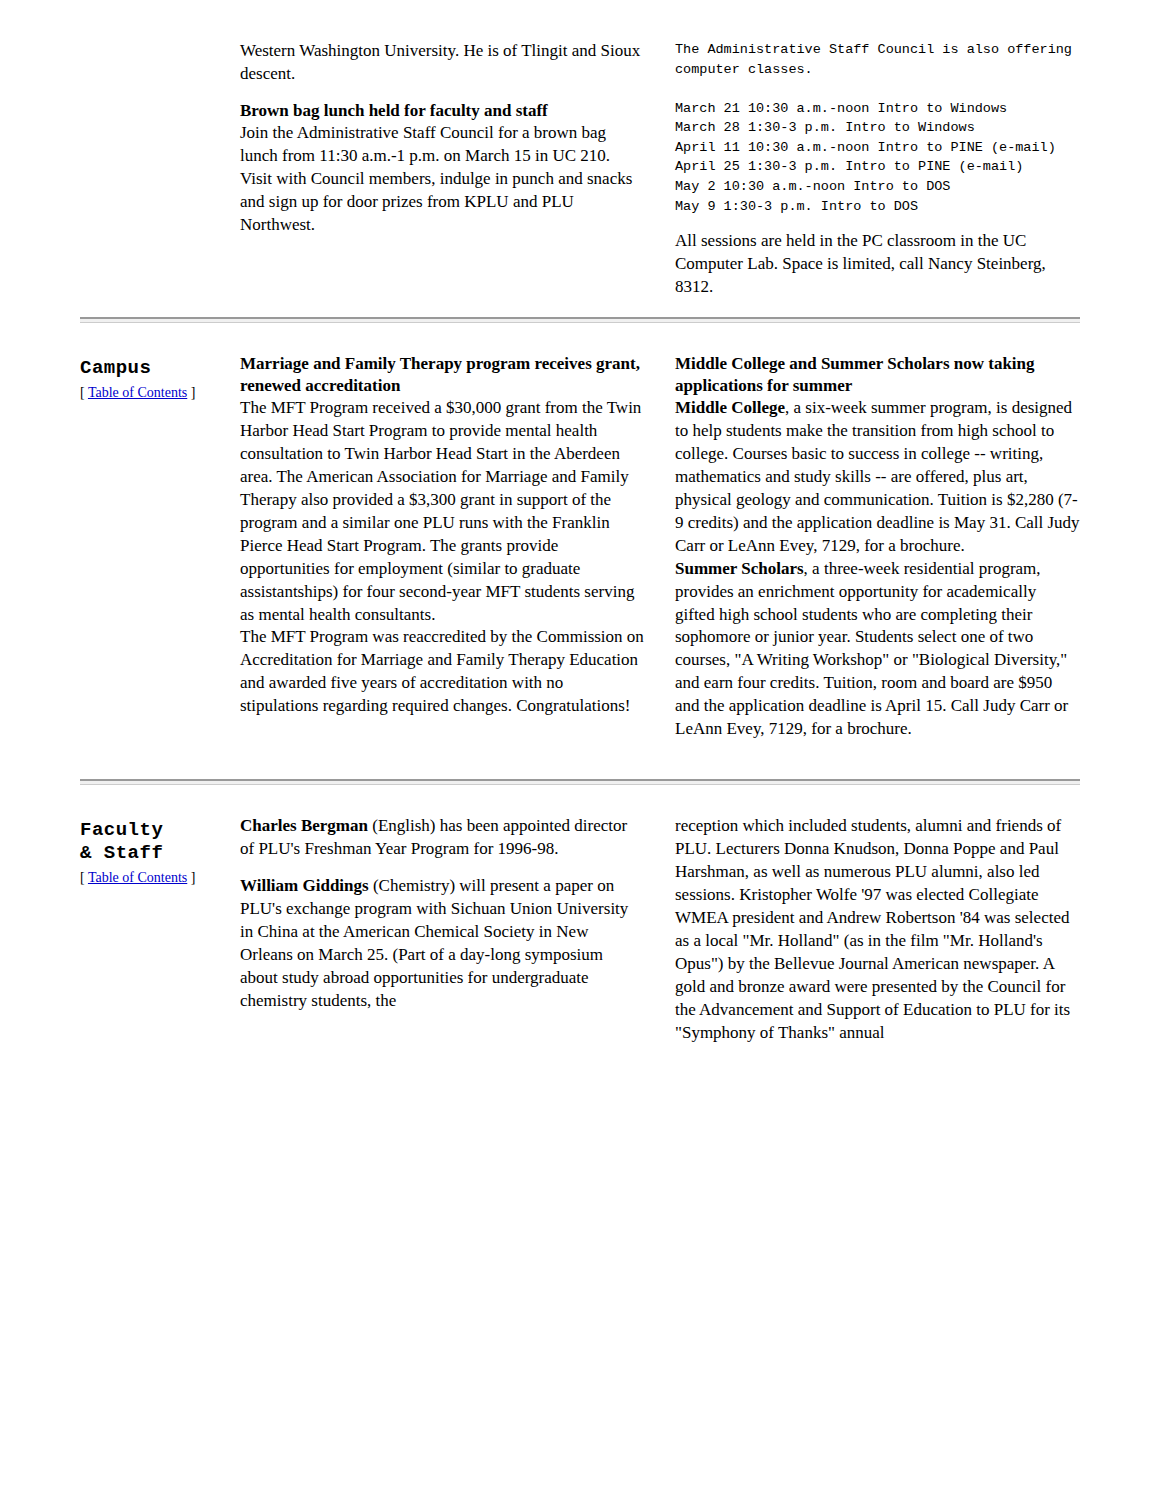Western Washington University. He is of Tlingit and Sioux descent.
Brown bag lunch held for faculty and staff
Join the Administrative Staff Council for a brown bag lunch from 11:30 a.m.-1 p.m. on March 15 in UC 210. Visit with Council members, indulge in punch and snacks and sign up for door prizes from KPLU and PLU Northwest.
The Administrative Staff Council is also offering computer classes. March 21 10:30 a.m.-noon Intro to Windows March 28 1:30-3 p.m. Intro to Windows April 11 10:30 a.m.-noon Intro to PINE (e-mail) April 25 1:30-3 p.m. Intro to PINE (e-mail) May 2 10:30 a.m.-noon Intro to DOS May 9 1:30-3 p.m. Intro to DOS
All sessions are held in the PC classroom in the UC Computer Lab. Space is limited, call Nancy Steinberg, 8312.
Campus
[ Table of Contents ]
Marriage and Family Therapy program receives grant, renewed accreditation
The MFT Program received a $30,000 grant from the Twin Harbor Head Start Program to provide mental health consultation to Twin Harbor Head Start in the Aberdeen area. The American Association for Marriage and Family Therapy also provided a $3,300 grant in support of the program and a similar one PLU runs with the Franklin Pierce Head Start Program. The grants provide opportunities for employment (similar to graduate assistantships) for four second-year MFT students serving as mental health consultants.
The MFT Program was reaccredited by the Commission on Accreditation for Marriage and Family Therapy Education and awarded five years of accreditation with no stipulations regarding required changes. Congratulations!
Middle College and Summer Scholars now taking applications for summer
Middle College, a six-week summer program, is designed to help students make the transition from high school to college. Courses basic to success in college -- writing, mathematics and study skills -- are offered, plus art, physical geology and communication. Tuition is $2,280 (7-9 credits) and the application deadline is May 31. Call Judy Carr or LeAnn Evey, 7129, for a brochure.
Summer Scholars, a three-week residential program, provides an enrichment opportunity for academically gifted high school students who are completing their sophomore or junior year. Students select one of two courses, "A Writing Workshop" or "Biological Diversity," and earn four credits. Tuition, room and board are $950 and the application deadline is April 15. Call Judy Carr or LeAnn Evey, 7129, for a brochure.
Faculty
& Staff
[ Table of Contents ]
Charles Bergman (English) has been appointed director of PLU's Freshman Year Program for 1996-98.
William Giddings (Chemistry) will present a paper on PLU's exchange program with Sichuan Union University in China at the American Chemical Society in New Orleans on March 25. (Part of a day-long symposium about study abroad opportunities for undergraduate chemistry students, the
reception which included students, alumni and friends of PLU. Lecturers Donna Knudson, Donna Poppe and Paul Harshman, as well as numerous PLU alumni, also led sessions. Kristopher Wolfe '97 was elected Collegiate WMEA president and Andrew Robertson '84 was selected as a local "Mr. Holland" (as in the film "Mr. Holland's Opus") by the Bellevue Journal American newspaper. A gold and bronze award were presented by the Council for the Advancement and Support of Education to PLU for its "Symphony of Thanks" annual